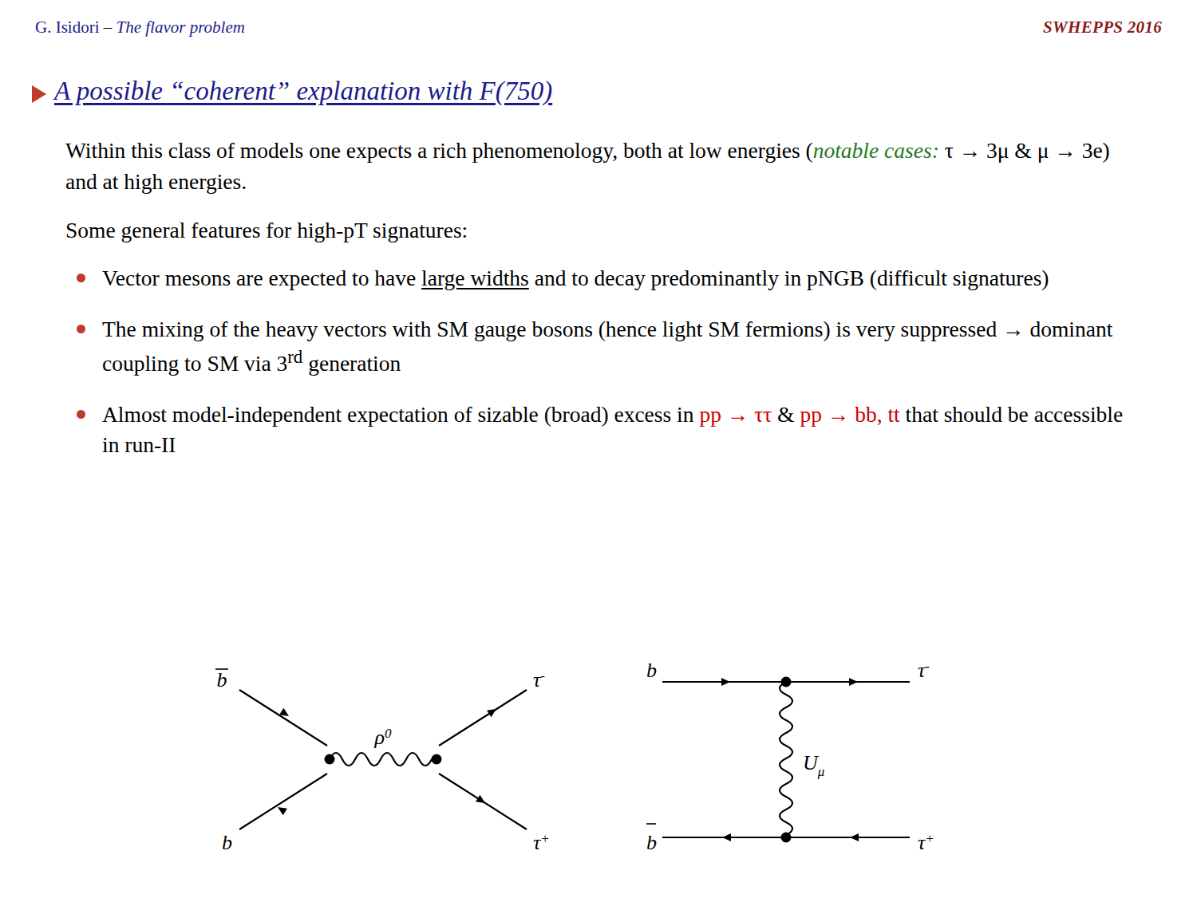G. Isidori – The flavor problem
SWHEPPS 2016
A possible “coherent” explanation with F(750)
Within this class of models one expects a rich phenomenology, both at low energies (notable cases: τ → 3μ & μ → 3e) and at high energies.
Some general features for high-pT signatures:
Vector mesons are expected to have large widths and to decay predominantly in pNGB (difficult signatures)
The mixing of the heavy vectors with SM gauge bosons (hence light SM fermions) is very suppressed → dominant coupling to SM via 3rd generation
Almost model-independent expectation of sizable (broad) excess in pp → ττ & pp → bb, tt that should be accessible in run-II
b b ρ0 τ- τ+ b b τ- τ+ Uμ